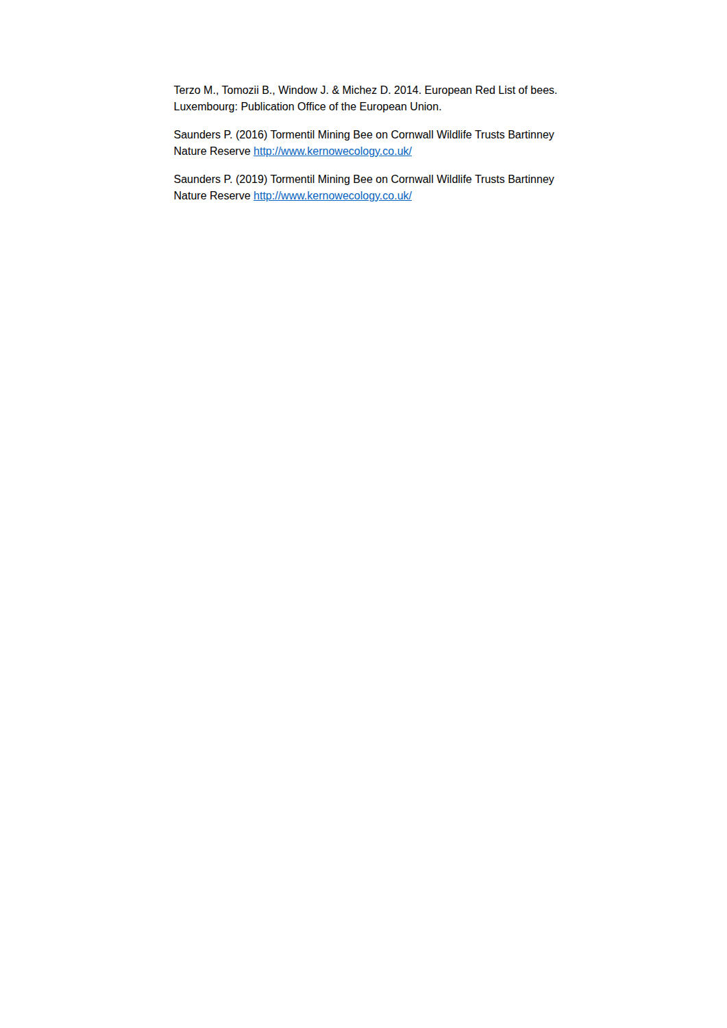Terzo M., Tomozii B., Window J. & Michez D. 2014. European Red List of bees. Luxembourg: Publication Office of the European Union.
Saunders P. (2016) Tormentil Mining Bee on Cornwall Wildlife Trusts Bartinney Nature Reserve http://www.kernowecology.co.uk/
Saunders P. (2019) Tormentil Mining Bee on Cornwall Wildlife Trusts Bartinney Nature Reserve http://www.kernowecology.co.uk/